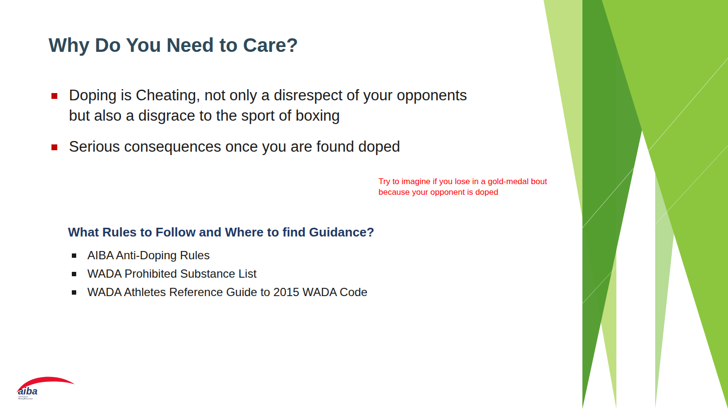Why Do You Need to Care?
Doping is Cheating, not only a disrespect of your opponents but also a disgrace to the sport of boxing
Serious consequences once you are found doped
Try to imagine if you lose in a gold-medal bout because your opponent is doped
What Rules to Follow and Where to find Guidance?
AIBA Anti-Doping Rules
WADA Prohibited Substance List
WADA Athletes Reference Guide to 2015 WADA Code
aiba International Boxing Association